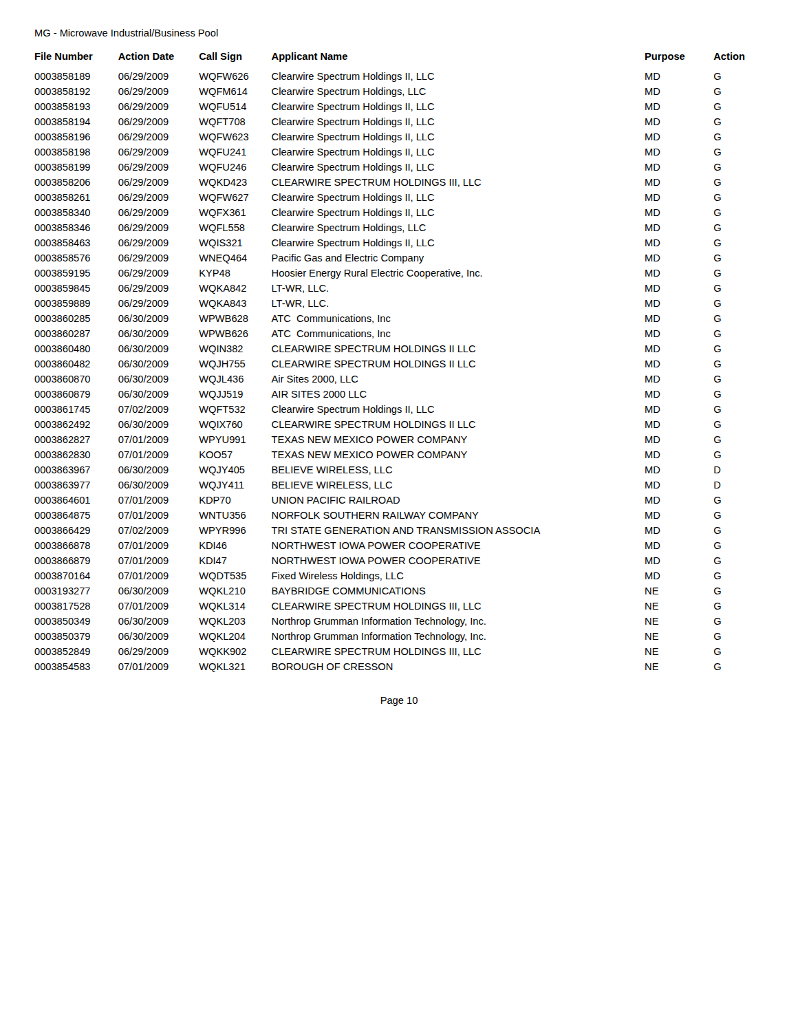MG - Microwave Industrial/Business Pool
| File Number | Action Date | Call Sign | Applicant Name | Purpose | Action |
| --- | --- | --- | --- | --- | --- |
| 0003858189 | 06/29/2009 | WQFW626 | Clearwire Spectrum Holdings II, LLC | MD | G |
| 0003858192 | 06/29/2009 | WQFM614 | Clearwire Spectrum Holdings, LLC | MD | G |
| 0003858193 | 06/29/2009 | WQFU514 | Clearwire Spectrum Holdings II, LLC | MD | G |
| 0003858194 | 06/29/2009 | WQFT708 | Clearwire Spectrum Holdings II, LLC | MD | G |
| 0003858196 | 06/29/2009 | WQFW623 | Clearwire Spectrum Holdings II, LLC | MD | G |
| 0003858198 | 06/29/2009 | WQFU241 | Clearwire Spectrum Holdings II, LLC | MD | G |
| 0003858199 | 06/29/2009 | WQFU246 | Clearwire Spectrum Holdings II, LLC | MD | G |
| 0003858206 | 06/29/2009 | WQKD423 | CLEARWIRE SPECTRUM HOLDINGS III, LLC | MD | G |
| 0003858261 | 06/29/2009 | WQFW627 | Clearwire Spectrum Holdings II, LLC | MD | G |
| 0003858340 | 06/29/2009 | WQFX361 | Clearwire Spectrum Holdings II, LLC | MD | G |
| 0003858346 | 06/29/2009 | WQFL558 | Clearwire Spectrum Holdings, LLC | MD | G |
| 0003858463 | 06/29/2009 | WQIS321 | Clearwire Spectrum Holdings II, LLC | MD | G |
| 0003858576 | 06/29/2009 | WNEQ464 | Pacific Gas and Electric Company | MD | G |
| 0003859195 | 06/29/2009 | KYP48 | Hoosier Energy Rural Electric Cooperative, Inc. | MD | G |
| 0003859845 | 06/29/2009 | WQKA842 | LT-WR, LLC. | MD | G |
| 0003859889 | 06/29/2009 | WQKA843 | LT-WR, LLC. | MD | G |
| 0003860285 | 06/30/2009 | WPWB628 | ATC Communications, Inc | MD | G |
| 0003860287 | 06/30/2009 | WPWB626 | ATC Communications, Inc | MD | G |
| 0003860480 | 06/30/2009 | WQIN382 | CLEARWIRE SPECTRUM HOLDINGS II LLC | MD | G |
| 0003860482 | 06/30/2009 | WQJH755 | CLEARWIRE SPECTRUM HOLDINGS II LLC | MD | G |
| 0003860870 | 06/30/2009 | WQJL436 | Air Sites 2000, LLC | MD | G |
| 0003860879 | 06/30/2009 | WQJJ519 | AIR SITES 2000 LLC | MD | G |
| 0003861745 | 07/02/2009 | WQFT532 | Clearwire Spectrum Holdings II, LLC | MD | G |
| 0003862492 | 06/30/2009 | WQIX760 | CLEARWIRE SPECTRUM HOLDINGS II LLC | MD | G |
| 0003862827 | 07/01/2009 | WPYU991 | TEXAS NEW MEXICO POWER COMPANY | MD | G |
| 0003862830 | 07/01/2009 | KOO57 | TEXAS NEW MEXICO POWER COMPANY | MD | G |
| 0003863967 | 06/30/2009 | WQJY405 | BELIEVE WIRELESS, LLC | MD | D |
| 0003863977 | 06/30/2009 | WQJY411 | BELIEVE WIRELESS, LLC | MD | D |
| 0003864601 | 07/01/2009 | KDP70 | UNION PACIFIC RAILROAD | MD | G |
| 0003864875 | 07/01/2009 | WNTU356 | NORFOLK SOUTHERN RAILWAY COMPANY | MD | G |
| 0003866429 | 07/02/2009 | WPYR996 | TRI STATE GENERATION AND TRANSMISSION ASSOCIA | MD | G |
| 0003866878 | 07/01/2009 | KDI46 | NORTHWEST IOWA POWER COOPERATIVE | MD | G |
| 0003866879 | 07/01/2009 | KDI47 | NORTHWEST IOWA POWER COOPERATIVE | MD | G |
| 0003870164 | 07/01/2009 | WQDT535 | Fixed Wireless Holdings, LLC | MD | G |
| 0003193277 | 06/30/2009 | WQKL210 | BAYBRIDGE COMMUNICATIONS | NE | G |
| 0003817528 | 07/01/2009 | WQKL314 | CLEARWIRE SPECTRUM HOLDINGS III, LLC | NE | G |
| 0003850349 | 06/30/2009 | WQKL203 | Northrop Grumman Information Technology, Inc. | NE | G |
| 0003850379 | 06/30/2009 | WQKL204 | Northrop Grumman Information Technology, Inc. | NE | G |
| 0003852849 | 06/29/2009 | WQKK902 | CLEARWIRE SPECTRUM HOLDINGS III, LLC | NE | G |
| 0003854583 | 07/01/2009 | WQKL321 | BOROUGH OF CRESSON | NE | G |
Page 10